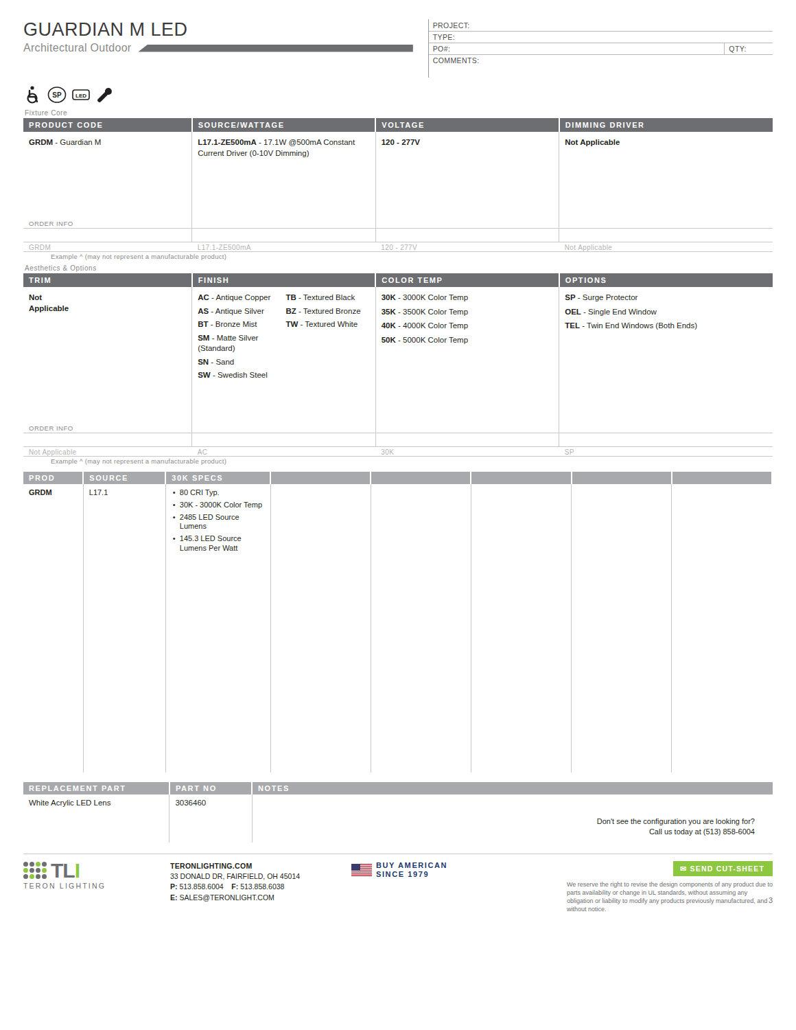GUARDIAN M LED
Architectural Outdoor
| PROJECT: |
| TYPE: |
| PO#: | QTY: |
| COMMENTS: |
SP
LED
Fixture Core
| PRODUCT CODE | SOURCE/WATTAGE | VOLTAGE | DIMMING DRIVER |
| --- | --- | --- | --- |
| GRDM - Guardian M | L17.1-ZE500mA - 17.1W @500mA Constant Current Driver (0-10V Dimming) | 120 - 277V | Not Applicable |
| ORDER INFO | | | |
| GRDM | L17.1-ZE500mA | 120 - 277V | Not Applicable |
Example ^ (may not represent a manufacturable product)
Aesthetics & Options
| TRIM | FINISH | COLOR TEMP | OPTIONS |
| --- | --- | --- | --- |
| Not Applicable | AC - Antique Copper AS - Antique Silver BT - Bronze Mist SM - Matte Silver (Standard) SN - Sand SW - Swedish Steel TB - Textured Black BZ - Textured Bronze TW - Textured White | 30K - 3000K Color Temp 35K - 3500K Color Temp 40K - 4000K Color Temp 50K - 5000K Color Temp | SP - Surge Protector OEL - Single End Window TEL - Twin End Windows (Both Ends) |
| ORDER INFO | | | |
| Not Applicable | AC | 30K | SP |
Example ^ (may not represent a manufacturable product)
| PROD | SOURCE | 30K SPECS | | | | | |
| --- | --- | --- | --- | --- | --- | --- | --- |
| GRDM | L17.1 | 80 CRI Typ. 30K - 3000K Color Temp 2485 LED Source Lumens 145.3 LED Source Lumens Per Watt | | | | | |
| REPLACEMENT PART | PART NO | NOTES |
| --- | --- | --- |
| White Acrylic LED Lens | 3036460 | Don't see the configuration you are looking for? Call us today at (513) 858-6004 |
TLI
TERON LIGHTING
TERONLIGHTING.COM
33 DONALD DR, FAIRFIELD, OH 45014
P: 513.858.6004 F: 513.858.6038
E: SALES@TERONLIGHT.COM
BUY AMERICAN
SINCE 1979
✉ SEND CUT-SHEET
We reserve the right to revise the design components of any product due to parts availability or change in UL standards, without assuming any obligation or liability to modify any products previously manufactured, and without notice.
3